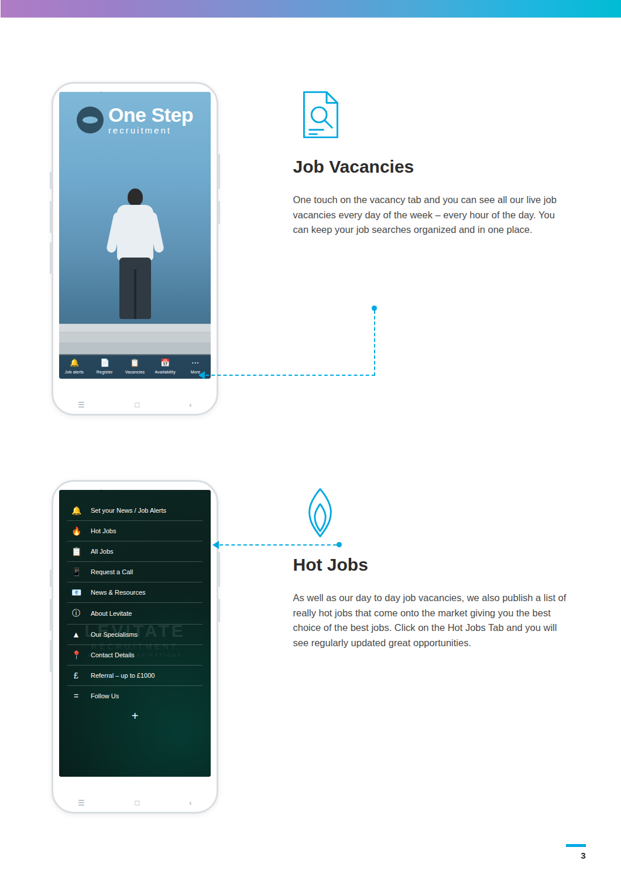One Step
recruitment
🔔Job alerts
📄Register
📋Vacancies
📅Availability
⋯More
☰ □ ‹
Job Vacancies
One touch on the vacancy tab and you can see all our live job vacancies every day of the week – every hour of the day. You can keep your job searches organized and in one place.
LEVITATE
RECRUITMENT
ACHIEVING ASPIRATIONS
🔔Set your News / Job Alerts
🔥Hot Jobs
📋All Jobs
📱Request a Call
📧News & Resources
ⓘAbout Levitate
▲Our Specialisms
📍Contact Details
£Referral – up to £1000
=Follow Us
+
☰ □ ‹
Hot Jobs
As well as our day to day job vacancies, we also publish a list of really hot jobs that come onto the market giving you the best choice of the best jobs. Click on the Hot Jobs Tab and you will see regularly updated great opportunities.
3